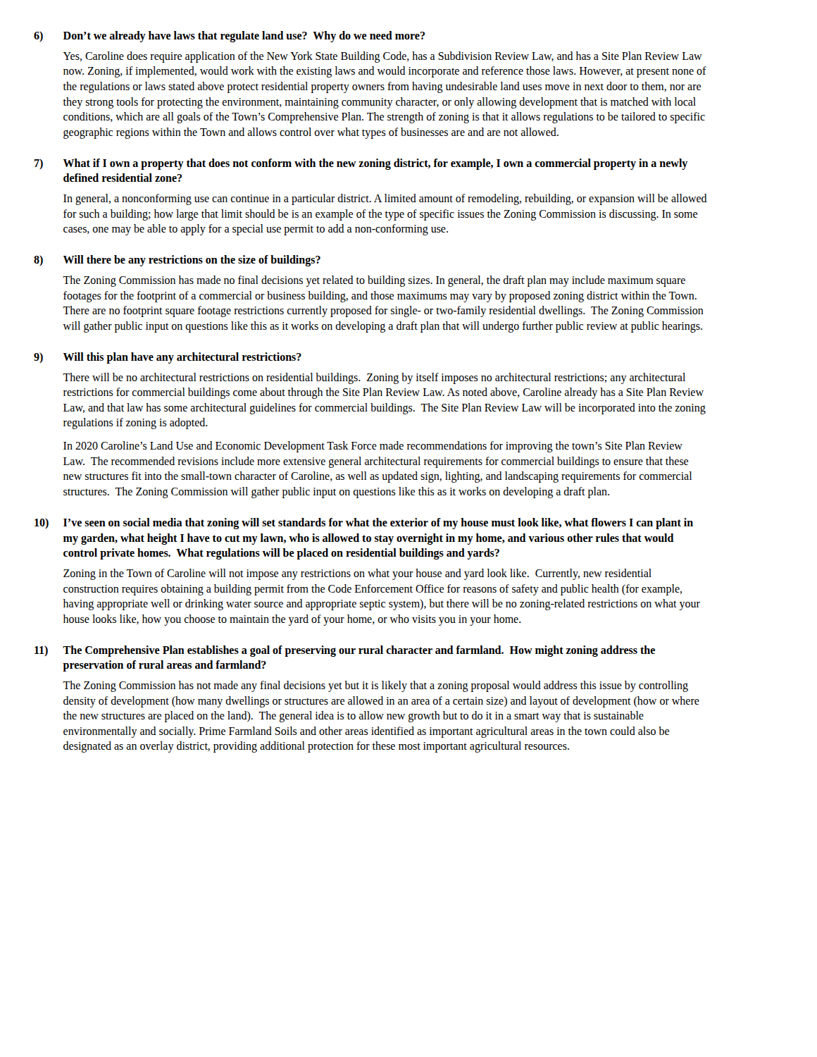6)
Don’t we already have laws that regulate land use? Why do we need more?
Yes, Caroline does require application of the New York State Building Code, has a Subdivision Review Law, and has a Site Plan Review Law now. Zoning, if implemented, would work with the existing laws and would incorporate and reference those laws. However, at present none of the regulations or laws stated above protect residential property owners from having undesirable land uses move in next door to them, nor are they strong tools for protecting the environment, maintaining community character, or only allowing development that is matched with local conditions, which are all goals of the Town’s Comprehensive Plan. The strength of zoning is that it allows regulations to be tailored to specific geographic regions within the Town and allows control over what types of businesses are and are not allowed.
7)
What if I own a property that does not conform with the new zoning district, for example, I own a commercial property in a newly defined residential zone?
In general, a nonconforming use can continue in a particular district. A limited amount of remodeling, rebuilding, or expansion will be allowed for such a building; how large that limit should be is an example of the type of specific issues the Zoning Commission is discussing. In some cases, one may be able to apply for a special use permit to add a non-conforming use.
8)
Will there be any restrictions on the size of buildings?
The Zoning Commission has made no final decisions yet related to building sizes. In general, the draft plan may include maximum square footages for the footprint of a commercial or business building, and those maximums may vary by proposed zoning district within the Town. There are no footprint square footage restrictions currently proposed for single- or two-family residential dwellings. The Zoning Commission will gather public input on questions like this as it works on developing a draft plan that will undergo further public review at public hearings.
9)
Will this plan have any architectural restrictions?
There will be no architectural restrictions on residential buildings. Zoning by itself imposes no architectural restrictions; any architectural restrictions for commercial buildings come about through the Site Plan Review Law. As noted above, Caroline already has a Site Plan Review Law, and that law has some architectural guidelines for commercial buildings. The Site Plan Review Law will be incorporated into the zoning regulations if zoning is adopted.
In 2020 Caroline’s Land Use and Economic Development Task Force made recommendations for improving the town’s Site Plan Review Law. The recommended revisions include more extensive general architectural requirements for commercial buildings to ensure that these new structures fit into the small-town character of Caroline, as well as updated sign, lighting, and landscaping requirements for commercial structures. The Zoning Commission will gather public input on questions like this as it works on developing a draft plan.
10)
I’ve seen on social media that zoning will set standards for what the exterior of my house must look like, what flowers I can plant in my garden, what height I have to cut my lawn, who is allowed to stay overnight in my home, and various other rules that would control private homes. What regulations will be placed on residential buildings and yards?
Zoning in the Town of Caroline will not impose any restrictions on what your house and yard look like. Currently, new residential construction requires obtaining a building permit from the Code Enforcement Office for reasons of safety and public health (for example, having appropriate well or drinking water source and appropriate septic system), but there will be no zoning-related restrictions on what your house looks like, how you choose to maintain the yard of your home, or who visits you in your home.
11)
The Comprehensive Plan establishes a goal of preserving our rural character and farmland. How might zoning address the preservation of rural areas and farmland?
The Zoning Commission has not made any final decisions yet but it is likely that a zoning proposal would address this issue by controlling density of development (how many dwellings or structures are allowed in an area of a certain size) and layout of development (how or where the new structures are placed on the land). The general idea is to allow new growth but to do it in a smart way that is sustainable environmentally and socially. Prime Farmland Soils and other areas identified as important agricultural areas in the town could also be designated as an overlay district, providing additional protection for these most important agricultural resources.